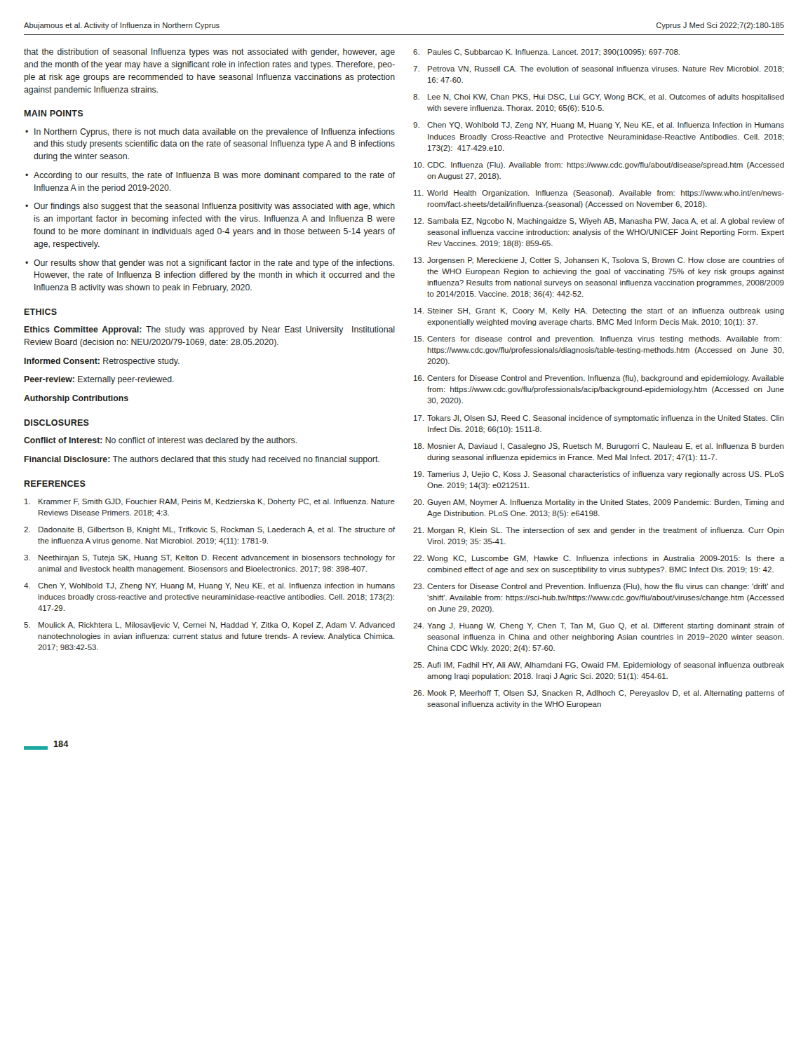Abujamous et al. Activity of Influenza in Northern Cyprus
Cyprus J Med Sci 2022;7(2):180-185
that the distribution of seasonal Influenza types was not associated with gender, however, age and the month of the year may have a significant role in infection rates and types. Therefore, people at risk age groups are recommended to have seasonal Influenza vaccinations as protection against pandemic Influenza strains.
Main Points
In Northern Cyprus, there is not much data available on the prevalence of Influenza infections and this study presents scientific data on the rate of seasonal Influenza type A and B infections during the winter season.
According to our results, the rate of Influenza B was more dominant compared to the rate of Influenza A in the period 2019-2020.
Our findings also suggest that the seasonal Influenza positivity was associated with age, which is an important factor in becoming infected with the virus. Influenza A and Influenza B were found to be more dominant in individuals aged 0-4 years and in those between 5-14 years of age, respectively.
Our results show that gender was not a significant factor in the rate and type of the infections. However, the rate of Influenza B infection differed by the month in which it occurred and the Influenza B activity was shown to peak in February, 2020.
Ethics
Ethics Committee Approval: The study was approved by Near East University Institutional Review Board (decision no: NEU/2020/79-1069, date: 28.05.2020).
Informed Consent: Retrospective study.
Peer-review: Externally peer-reviewed.
Authorship Contributions
Disclosures
Conflict of Interest: No conflict of interest was declared by the authors.
Financial Disclosure: The authors declared that this study had received no financial support.
References
Krammer F, Smith GJD, Fouchier RAM, Peiris M, Kedzierska K, Doherty PC, et al. Influenza. Nature Reviews Disease Primers. 2018; 4:3.
Dadonaite B, Gilbertson B, Knight ML, Trifkovic S, Rockman S, Laederach A, et al. The structure of the influenza A virus genome. Nat Microbiol. 2019; 4(11): 1781-9.
Neethirajan S, Tuteja SK, Huang ST, Kelton D. Recent advancement in biosensors technology for animal and livestock health management. Biosensors and Bioelectronics. 2017; 98: 398-407.
Chen Y, Wohlbold TJ, Zheng NY, Huang M, Huang Y, Neu KE, et al. Influenza infection in humans induces broadly cross-reactive and protective neuraminidase-reactive antibodies. Cell. 2018; 173(2): 417-29.
Moulick A, Rickhtera L, Milosavljevic V, Cernei N, Haddad Y, Zitka O, Kopel Z, Adam V. Advanced nanotechnologies in avian influenza: current status and future trends- A review. Analytica Chimica. 2017; 983:42-53.
Paules C, Subbarcao K. Influenza. Lancet. 2017; 390(10095): 697-708.
Petrova VN, Russell CA. The evolution of seasonal influenza viruses. Nature Rev Microbiol. 2018; 16: 47-60.
Lee N, Choi KW, Chan PKS, Hui DSC, Lui GCY, Wong BCK, et al. Outcomes of adults hospitalised with severe influenza. Thorax. 2010; 65(6): 510-5.
Chen YQ, Wohlbold TJ, Zeng NY, Huang M, Huang Y, Neu KE, et al. Influenza Infection in Humans Induces Broadly Cross-Reactive and Protective Neuraminidase-Reactive Antibodies. Cell. 2018; 173(2): 417-429.e10.
CDC. Influenza (Flu). Available from: https://www.cdc.gov/flu/about/disease/spread.htm (Accessed on August 27, 2018).
World Health Organization. Influenza (Seasonal). Available from: https://www.who.int/en/news-room/fact-sheets/detail/influenza-(seasonal) (Accessed on November 6, 2018).
Sambala EZ, Ngcobo N, Machingaidze S, Wiyeh AB, Manasha PW, Jaca A, et al. A global review of seasonal influenza vaccine introduction: analysis of the WHO/UNICEF Joint Reporting Form. Expert Rev Vaccines. 2019; 18(8): 859-65.
Jorgensen P, Mereckiene J, Cotter S, Johansen K, Tsolova S, Brown C. How close are countries of the WHO European Region to achieving the goal of vaccinating 75% of key risk groups against influenza? Results from national surveys on seasonal influenza vaccination programmes, 2008/2009 to 2014/2015. Vaccine. 2018; 36(4): 442-52.
Steiner SH, Grant K, Coory M, Kelly HA. Detecting the start of an influenza outbreak using exponentially weighted moving average charts. BMC Med Inform Decis Mak. 2010; 10(1): 37.
Centers for disease control and prevention. Influenza virus testing methods. Available from: https://www.cdc.gov/flu/professionals/diagnosis/table-testing-methods.htm (Accessed on June 30, 2020).
Centers for Disease Control and Prevention. Influenza (flu), background and epidemiology. Available from: https://www.cdc.gov/flu/professionals/acip/background-epidemiology.htm (Accessed on June 30, 2020).
Tokars JI, Olsen SJ, Reed C. Seasonal incidence of symptomatic influenza in the United States. Clin Infect Dis. 2018; 66(10): 1511-8.
Mosnier A, Daviaud I, Casalegno JS, Ruetsch M, Burugorri C, Nauleau E, et al. Influenza B burden during seasonal influenza epidemics in France. Med Mal Infect. 2017; 47(1): 11-7.
Tamerius J, Uejio C, Koss J. Seasonal characteristics of influenza vary regionally across US. PLoS One. 2019; 14(3): e0212511.
Guyen AM, Noymer A. Influenza Mortality in the United States, 2009 Pandemic: Burden, Timing and Age Distribution. PLoS One. 2013; 8(5): e64198.
Morgan R, Klein SL. The intersection of sex and gender in the treatment of influenza. Curr Opin Virol. 2019; 35: 35-41.
Wong KC, Luscombe GM, Hawke C. Influenza infections in Australia 2009-2015: Is there a combined effect of age and sex on susceptibility to virus subtypes?. BMC Infect Dis. 2019; 19: 42.
Centers for Disease Control and Prevention. Influenza (Flu), how the flu virus can change: 'drift' and 'shift'. Available from: https://sci-hub.tw/https://www.cdc.gov/flu/about/viruses/change.htm (Accessed on June 29, 2020).
Yang J, Huang W, Cheng Y, Chen T, Tan M, Guo Q, et al. Different starting dominant strain of seasonal influenza in China and other neighboring Asian countries in 2019−2020 winter season. China CDC Wkly. 2020; 2(4): 57-60.
Aufi IM, Fadhil HY, Ali AW, Alhamdani FG, Owaid FM. Epidemiology of seasonal influenza outbreak among Iraqi population: 2018. Iraqi J Agric Sci. 2020; 51(1): 454-61.
Mook P, Meerhoff T, Olsen SJ, Snacken R, Adlhoch C, Pereyaslov D, et al. Alternating patterns of seasonal influenza activity in the WHO European
184